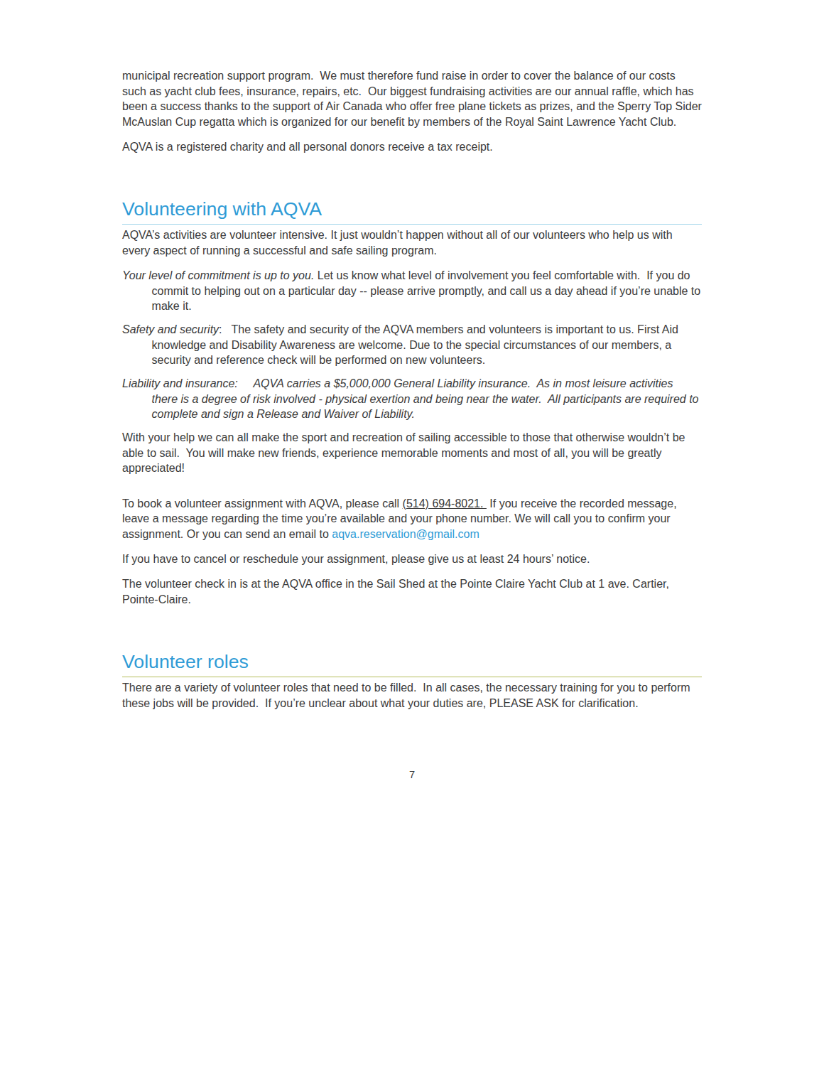municipal recreation support program. We must therefore fund raise in order to cover the balance of our costs such as yacht club fees, insurance, repairs, etc. Our biggest fundraising activities are our annual raffle, which has been a success thanks to the support of Air Canada who offer free plane tickets as prizes, and the Sperry Top Sider McAuslan Cup regatta which is organized for our benefit by members of the Royal Saint Lawrence Yacht Club.
AQVA is a registered charity and all personal donors receive a tax receipt.
Volunteering with AQVA
AQVA’s activities are volunteer intensive. It just wouldn’t happen without all of our volunteers who help us with every aspect of running a successful and safe sailing program.
Your level of commitment is up to you. Let us know what level of involvement you feel comfortable with. If you do commit to helping out on a particular day -- please arrive promptly, and call us a day ahead if you’re unable to make it.
Safety and security: The safety and security of the AQVA members and volunteers is important to us. First Aid knowledge and Disability Awareness are welcome. Due to the special circumstances of our members, a security and reference check will be performed on new volunteers.
Liability and insurance: AQVA carries a $5,000,000 General Liability insurance. As in most leisure activities there is a degree of risk involved - physical exertion and being near the water. All participants are required to complete and sign a Release and Waiver of Liability.
With your help we can all make the sport and recreation of sailing accessible to those that otherwise wouldn’t be able to sail. You will make new friends, experience memorable moments and most of all, you will be greatly appreciated!
To book a volunteer assignment with AQVA, please call (514) 694-8021. If you receive the recorded message, leave a message regarding the time you’re available and your phone number. We will call you to confirm your assignment. Or you can send an email to aqva.reservation@gmail.com
If you have to cancel or reschedule your assignment, please give us at least 24 hours’ notice.
The volunteer check in is at the AQVA office in the Sail Shed at the Pointe Claire Yacht Club at 1 ave. Cartier, Pointe-Claire.
Volunteer roles
There are a variety of volunteer roles that need to be filled. In all cases, the necessary training for you to perform these jobs will be provided. If you’re unclear about what your duties are, PLEASE ASK for clarification.
7